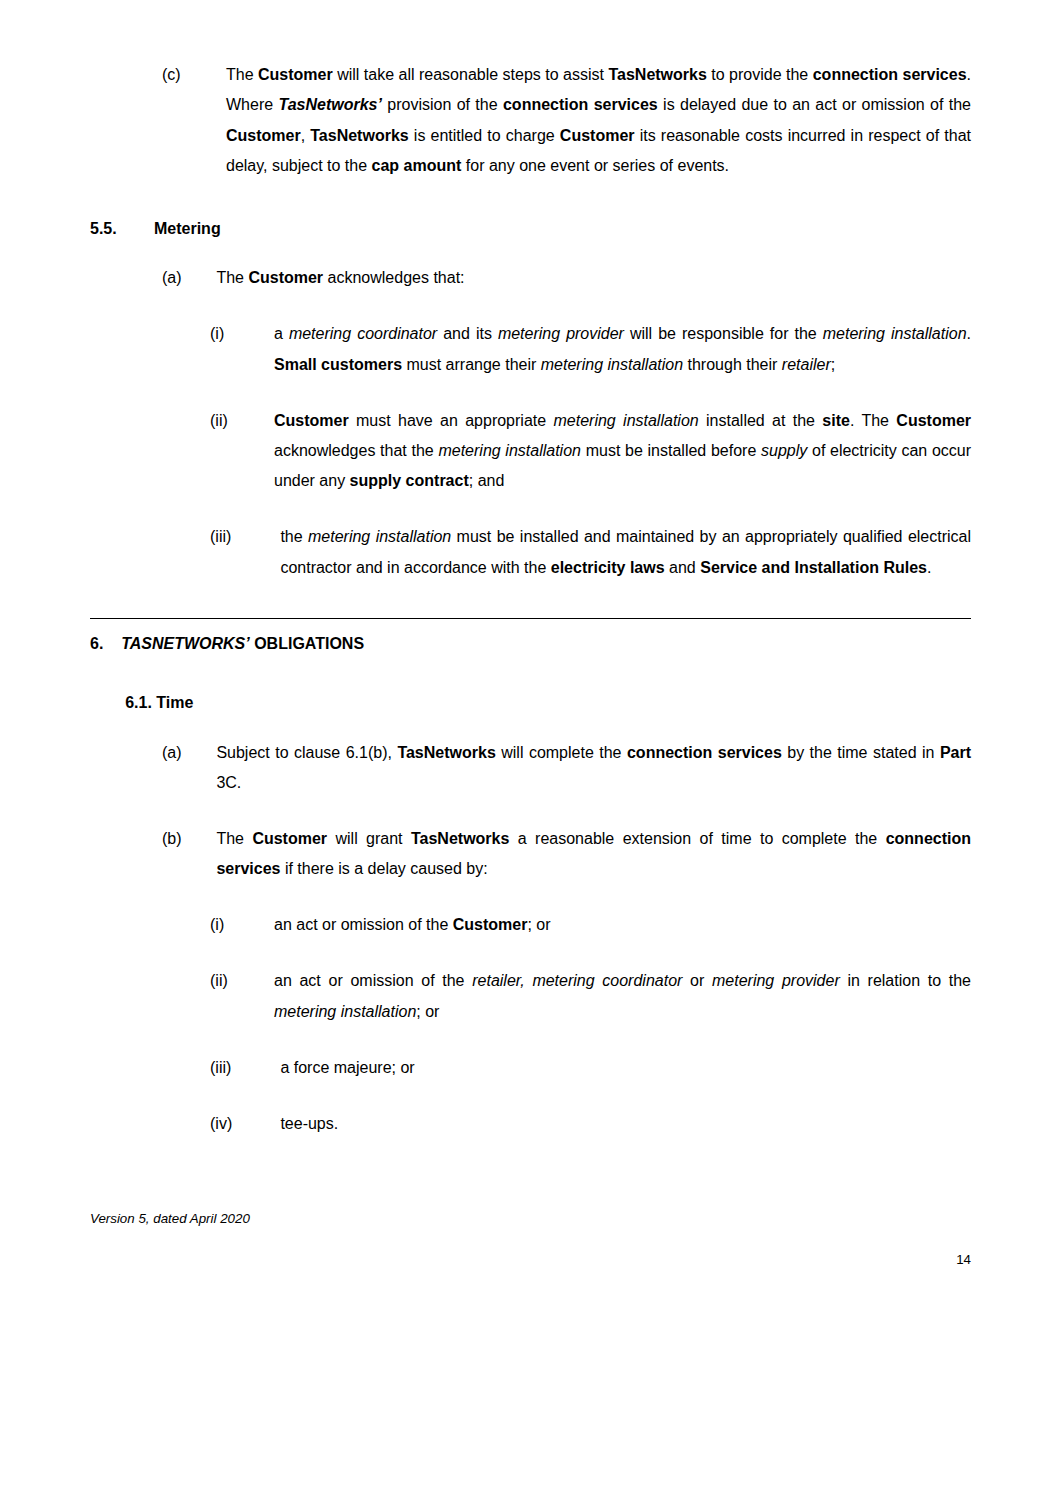(c)
The Customer will take all reasonable steps to assist TasNetworks to provide the connection services. Where TasNetworks’ provision of the connection services is delayed due to an act or omission of the Customer, TasNetworks is entitled to charge Customer its reasonable costs incurred in respect of that delay, subject to the cap amount for any one event or series of events.
5.5.
Metering
(a)
The Customer acknowledges that:
(i)
a metering coordinator and its metering provider will be responsible for the metering installation. Small customers must arrange their metering installation through their retailer;
(ii)
Customer must have an appropriate metering installation installed at the site. The Customer acknowledges that the metering installation must be installed before supply of electricity can occur under any supply contract; and
(iii)
the metering installation must be installed and maintained by an appropriately qualified electrical contractor and in accordance with the electricity laws and Service and Installation Rules.
6. TASNETWORKS’ OBLIGATIONS
6.1. Time
(a)
Subject to clause 6.1(b), TasNetworks will complete the connection services by the time stated in Part 3C.
(b)
The Customer will grant TasNetworks a reasonable extension of time to complete the connection services if there is a delay caused by:
(i)
an act or omission of the Customer; or
(ii)
an act or omission of the retailer, metering coordinator or metering provider in relation to the metering installation; or
(iii)
a force majeure; or
(iv)
tee-ups.
Version 5, dated April 2020
14